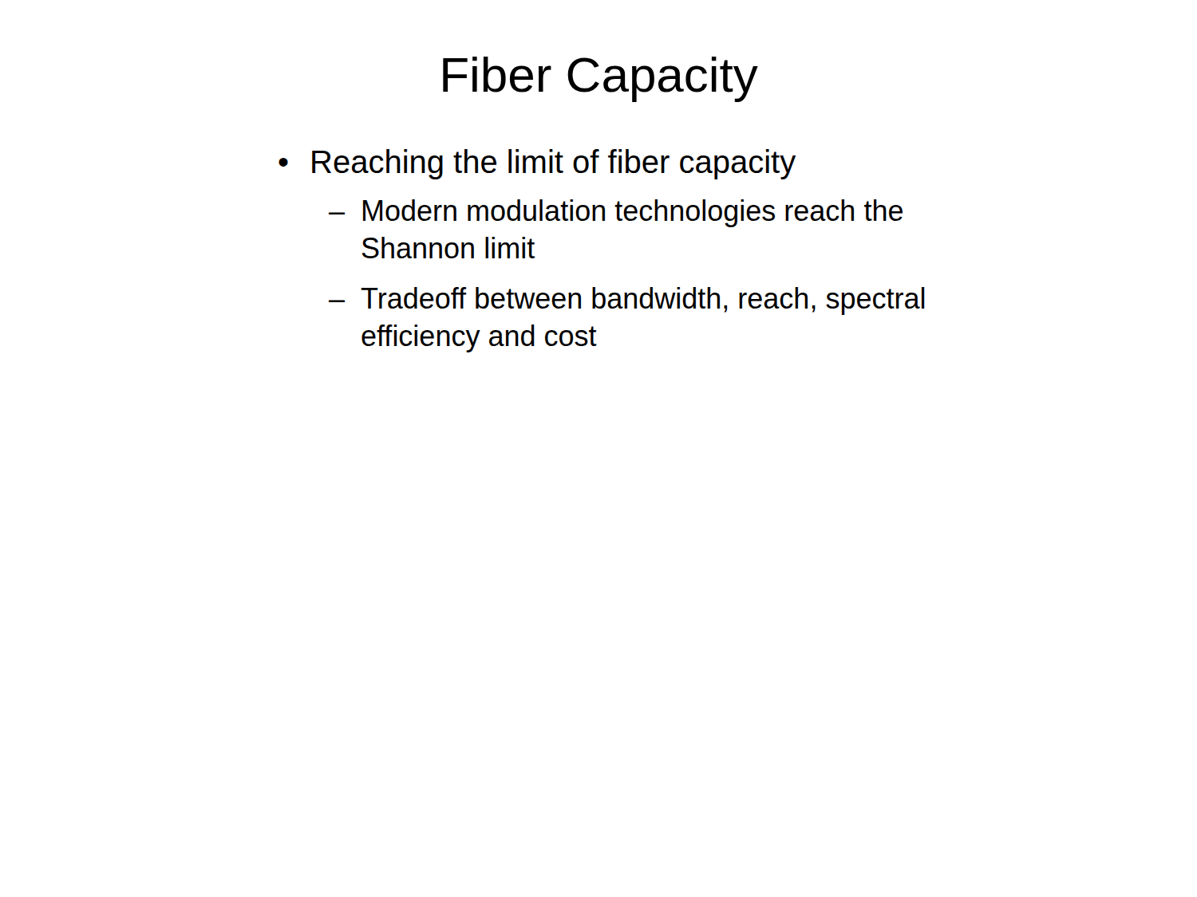Fiber Capacity
Reaching the limit of fiber capacity
Modern modulation technologies reach the Shannon limit
Tradeoff between bandwidth, reach, spectral efficiency and cost